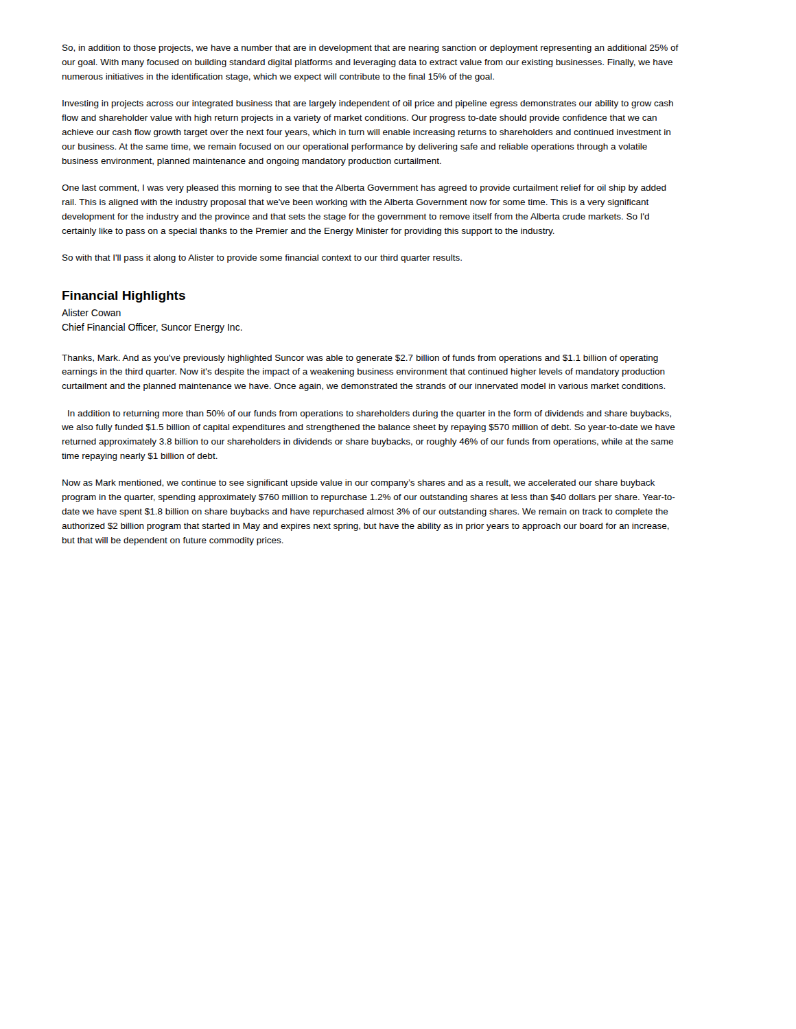So, in addition to those projects, we have a number that are in development that are nearing sanction or deployment representing an additional 25% of our goal. With many focused on building standard digital platforms and leveraging data to extract value from our existing businesses. Finally, we have numerous initiatives in the identification stage, which we expect will contribute to the final 15% of the goal.
Investing in projects across our integrated business that are largely independent of oil price and pipeline egress demonstrates our ability to grow cash flow and shareholder value with high return projects in a variety of market conditions. Our progress to-date should provide confidence that we can achieve our cash flow growth target over the next four years, which in turn will enable increasing returns to shareholders and continued investment in our business. At the same time, we remain focused on our operational performance by delivering safe and reliable operations through a volatile business environment, planned maintenance and ongoing mandatory production curtailment.
One last comment, I was very pleased this morning to see that the Alberta Government has agreed to provide curtailment relief for oil ship by added rail. This is aligned with the industry proposal that we've been working with the Alberta Government now for some time. This is a very significant development for the industry and the province and that sets the stage for the government to remove itself from the Alberta crude markets. So I'd certainly like to pass on a special thanks to the Premier and the Energy Minister for providing this support to the industry.
So with that I'll pass it along to Alister to provide some financial context to our third quarter results.
Financial Highlights
Alister Cowan
Chief Financial Officer, Suncor Energy Inc.
Thanks, Mark. And as you've previously highlighted Suncor was able to generate $2.7 billion of funds from operations and $1.1 billion of operating earnings in the third quarter. Now it's despite the impact of a weakening business environment that continued higher levels of mandatory production curtailment and the planned maintenance we have. Once again, we demonstrated the strands of our innervated model in various market conditions.
In addition to returning more than 50% of our funds from operations to shareholders during the quarter in the form of dividends and share buybacks, we also fully funded $1.5 billion of capital expenditures and strengthened the balance sheet by repaying $570 million of debt. So year-to-date we have returned approximately 3.8 billion to our shareholders in dividends or share buybacks, or roughly 46% of our funds from operations, while at the same time repaying nearly $1 billion of debt.
Now as Mark mentioned, we continue to see significant upside value in our company’s shares and as a result, we accelerated our share buyback program in the quarter, spending approximately $760 million to repurchase 1.2% of our outstanding shares at less than $40 dollars per share. Year-to-date we have spent $1.8 billion on share buybacks and have repurchased almost 3% of our outstanding shares. We remain on track to complete the authorized $2 billion program that started in May and expires next spring, but have the ability as in prior years to approach our board for an increase, but that will be dependent on future commodity prices.